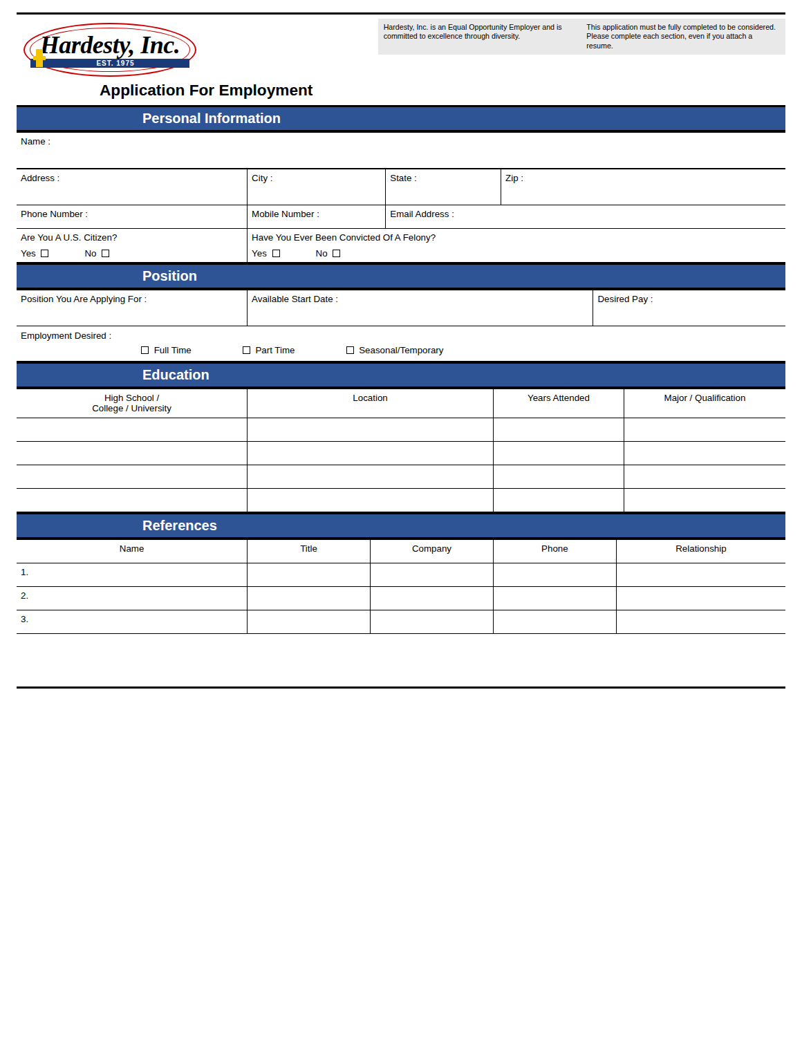Hardesty, Inc.
EST. 1975
Hardesty, Inc. is an Equal Opportunity Employer and is committed to excellence through diversity.
This application must be fully completed to be considered. Please complete each section, even if you attach a resume.
Application For Employment
Personal Information
| Name : |
| Address : | City : | State : | Zip : |
| Phone Number : | Mobile Number : | Email Address : |
| Are You A U.S. Citizen? Yes No | Have You Ever Been Convicted Of A Felony? Yes No |
Position
| Position You Are Applying For : | Available Start Date : | Desired Pay : |
Employment Desired :
Full Time Part Time Seasonal/Temporary
Education
| High School / College / University | Location | Years Attended | Major / Qualification |
References
| Name | Title | Company | Phone | Relationship |
| 1. | | | | |
| 2. | | | | |
| 3. | | | | |